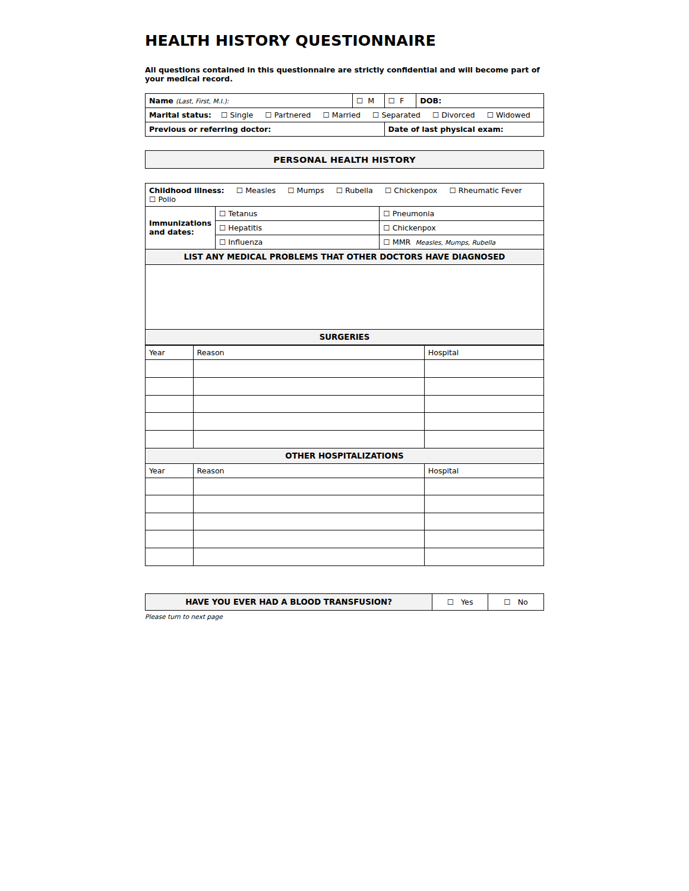HEALTH HISTORY QUESTIONNAIRE
All questions contained in this questionnaire are strictly confidential and will become part of your medical record.
| Name (Last, First, M.I.): | ☐ M | ☐ F | DOB: |
| Marital status: ☐ Single ☐ Partnered ☐ Married ☐ Separated ☐ Divorced ☐ Widowed |
| Previous or referring doctor: | Date of last physical exam: |
| PERSONAL HEALTH HISTORY |
| Childhood illness: ☐ Measles ☐ Mumps ☐ Rubella ☐ Chickenpox ☐ Rheumatic Fever ☐ Polio |
| Immunizations and dates: | ☐ Tetanus | ☐ Pneumonia |
| ☐ Hepatitis | ☐ Chickenpox |
| ☐ Influenza | ☐ MMR Measles, Mumps, Rubella |
| LIST ANY MEDICAL PROBLEMS THAT OTHER DOCTORS HAVE DIAGNOSED |
| SURGERIES |
| Year | Reason | Hospital |
| OTHER HOSPITALIZATIONS |
| Year | Reason | Hospital |
| HAVE YOU EVER HAD A BLOOD TRANSFUSION? | ☐ Yes | ☐ No |
Please turn to next page